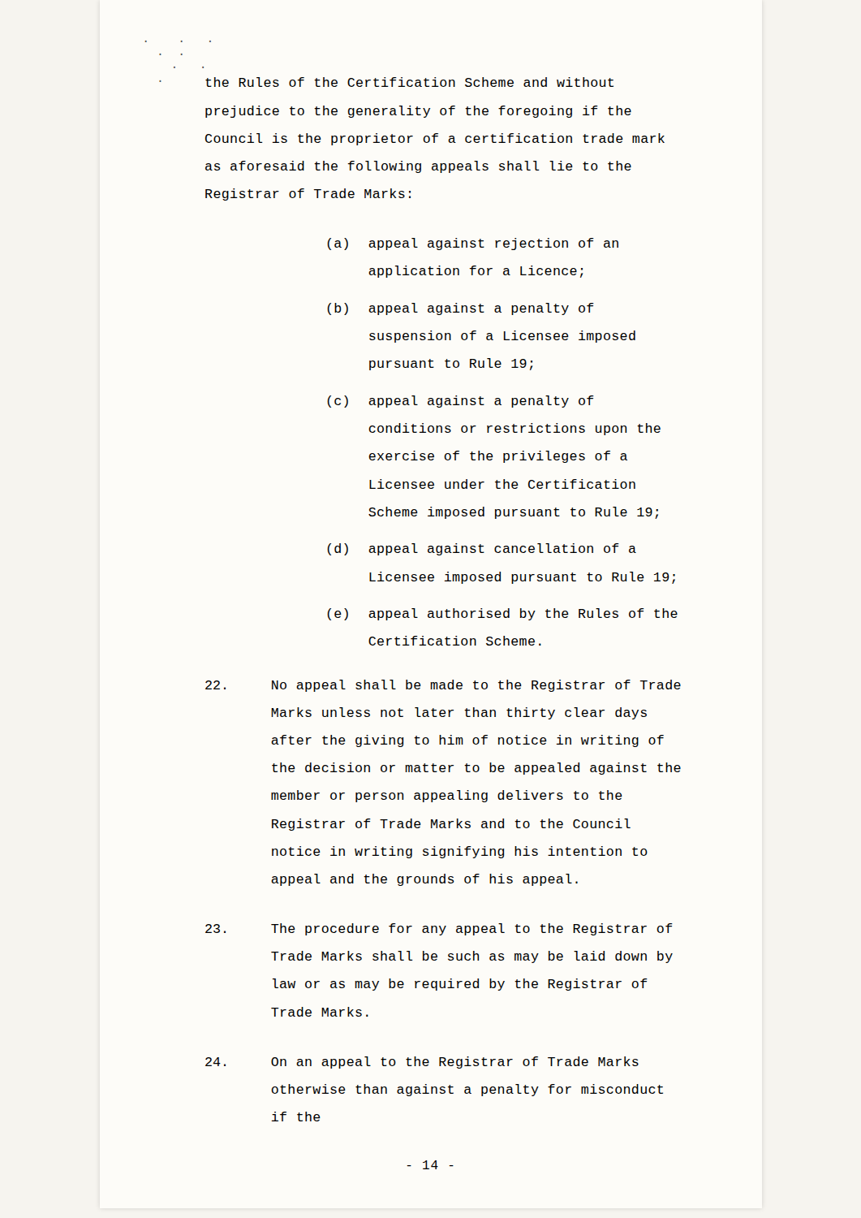· · ·
· ·
· ·
·
the Rules of the Certification Scheme and without prejudice to the generality of the foregoing if the Council is the proprietor of a certification trade mark as aforesaid the following appeals shall lie to the Registrar of Trade Marks:
(a) appeal against rejection of an application for a Licence;
(b) appeal against a penalty of suspension of a Licensee imposed pursuant to Rule 19;
(c) appeal against a penalty of conditions or restrictions upon the exercise of the privileges of a Licensee under the Certification Scheme imposed pursuant to Rule 19;
(d) appeal against cancellation of a Licensee imposed pursuant to Rule 19;
(e) appeal authorised by the Rules of the Certification Scheme.
22.
No appeal shall be made to the Registrar of Trade Marks unless not later than thirty clear days after the giving to him of notice in writing of the decision or matter to be appealed against the member or person appealing delivers to the Registrar of Trade Marks and to the Council notice in writing signifying his intention to appeal and the grounds of his appeal.
23.
The procedure for any appeal to the Registrar of Trade Marks shall be such as may be laid down by law or as may be required by the Registrar of Trade Marks.
24.
On an appeal to the Registrar of Trade Marks otherwise than against a penalty for misconduct if the
- 14 -